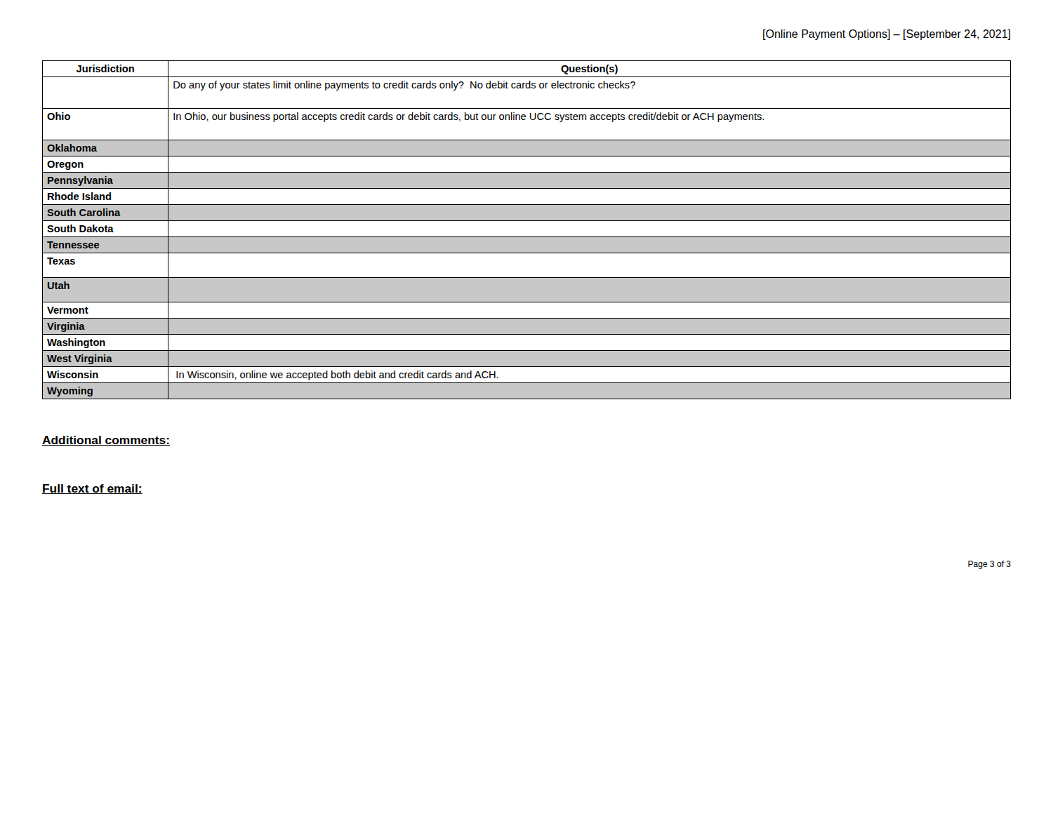[Online Payment Options] – [September 24, 2021]
| Jurisdiction | Question(s) |
| --- | --- |
| | Do any of your states limit online payments to credit cards only? No debit cards or electronic checks? |
| Ohio | In Ohio, our business portal accepts credit cards or debit cards, but our online UCC system accepts credit/debit or ACH payments. |
| Oklahoma | |
| Oregon | |
| Pennsylvania | |
| Rhode Island | |
| South Carolina | |
| South Dakota | |
| Tennessee | |
| Texas | |
| Utah | |
| Vermont | |
| Virginia | |
| Washington | |
| West Virginia | |
| Wisconsin | In Wisconsin, online we accepted both debit and credit cards and ACH. |
| Wyoming | |
Additional comments:
Full text of email:
Page 3 of 3